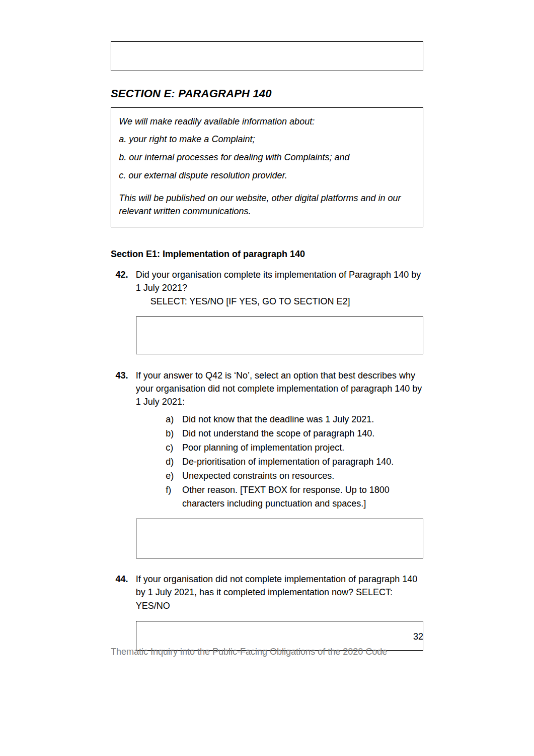SECTION E: PARAGRAPH 140
We will make readily available information about:
a. your right to make a Complaint;
b. our internal processes for dealing with Complaints; and
c. our external dispute resolution provider.
This will be published on our website, other digital platforms and in our relevant written communications.
Section E1: Implementation of paragraph 140
42. Did your organisation complete its implementation of Paragraph 140 by 1 July 2021? SELECT: YES/NO [IF YES, GO TO SECTION E2]
43. If your answer to Q42 is ‘No’, select an option that best describes why your organisation did not complete implementation of paragraph 140 by 1 July 2021:
a) Did not know that the deadline was 1 July 2021.
b) Did not understand the scope of paragraph 140.
c) Poor planning of implementation project.
d) De-prioritisation of implementation of paragraph 140.
e) Unexpected constraints on resources.
f) Other reason. [TEXT BOX for response. Up to 1800 characters including punctuation and spaces.]
44. If your organisation did not complete implementation of paragraph 140 by 1 July 2021, has it completed implementation now? SELECT: YES/NO
32
Thematic Inquiry into the Public-Facing Obligations of the 2020 Code